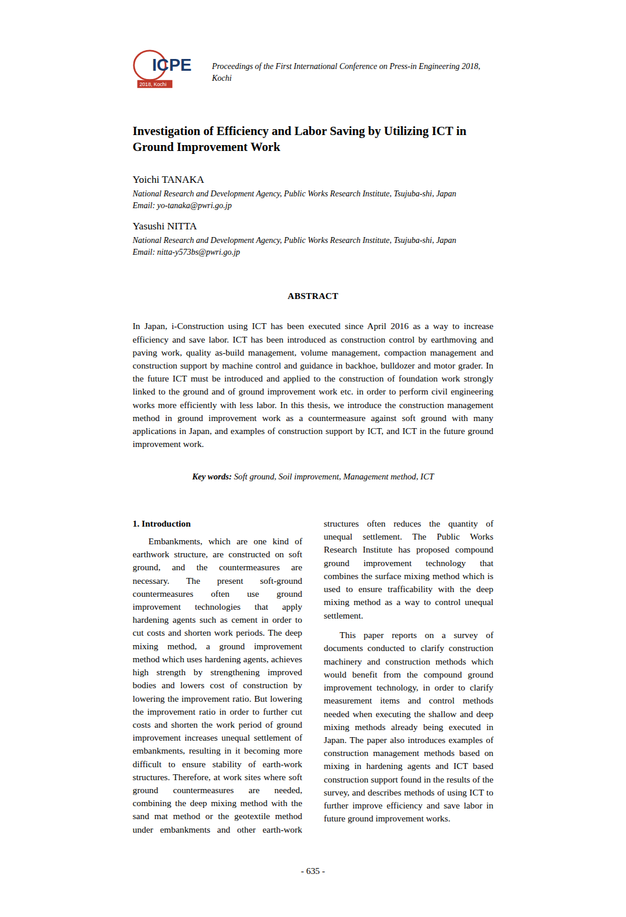ICPE 2018, Kochi
Proceedings of the First International Conference on Press-in Engineering 2018, Kochi
Investigation of Efficiency and Labor Saving by Utilizing ICT in Ground Improvement Work
Yoichi TANAKA
National Research and Development Agency, Public Works Research Institute, Tsujuba-shi, Japan
Email: yo-tanaka@pwri.go.jp
Yasushi NITTA
National Research and Development Agency, Public Works Research Institute, Tsujuba-shi, Japan
Email: nitta-y573bs@pwri.go.jp
ABSTRACT
In Japan, i-Construction using ICT has been executed since April 2016 as a way to increase efficiency and save labor. ICT has been introduced as construction control by earthmoving and paving work, quality as-build management, volume management, compaction management and construction support by machine control and guidance in backhoe, bulldozer and motor grader. In the future ICT must be introduced and applied to the construction of foundation work strongly linked to the ground and of ground improvement work etc. in order to perform civil engineering works more efficiently with less labor. In this thesis, we introduce the construction management method in ground improvement work as a countermeasure against soft ground with many applications in Japan, and examples of construction support by ICT, and ICT in the future ground improvement work.
Key words: Soft ground, Soil improvement, Management method, ICT
1. Introduction
Embankments, which are one kind of earthwork structure, are constructed on soft ground, and the countermeasures are necessary. The present soft-ground countermeasures often use ground improvement technologies that apply hardening agents such as cement in order to cut costs and shorten work periods. The deep mixing method, a ground improvement method which uses hardening agents, achieves high strength by strengthening improved bodies and lowers cost of construction by lowering the improvement ratio. But lowering the improvement ratio in order to further cut costs and shorten the work period of ground improvement increases unequal settlement of embankments, resulting in it becoming more difficult to ensure stability of earth-work structures. Therefore, at work sites where soft ground countermeasures are needed, combining the deep mixing method with the sand mat method or the geotextile method under embankments and other earth-work structures often reduces the quantity of unequal settlement. The Public Works Research Institute has proposed compound ground improvement technology that combines the surface mixing method which is used to ensure trafficability with the deep mixing method as a way to control unequal settlement.
This paper reports on a survey of documents conducted to clarify construction machinery and construction methods which would benefit from the compound ground improvement technology, in order to clarify measurement items and control methods needed when executing the shallow and deep mixing methods already being executed in Japan. The paper also introduces examples of construction management methods based on mixing in hardening agents and ICT based construction support found in the results of the survey, and describes methods of using ICT to further improve efficiency and save labor in future ground improvement works.
- 635 -